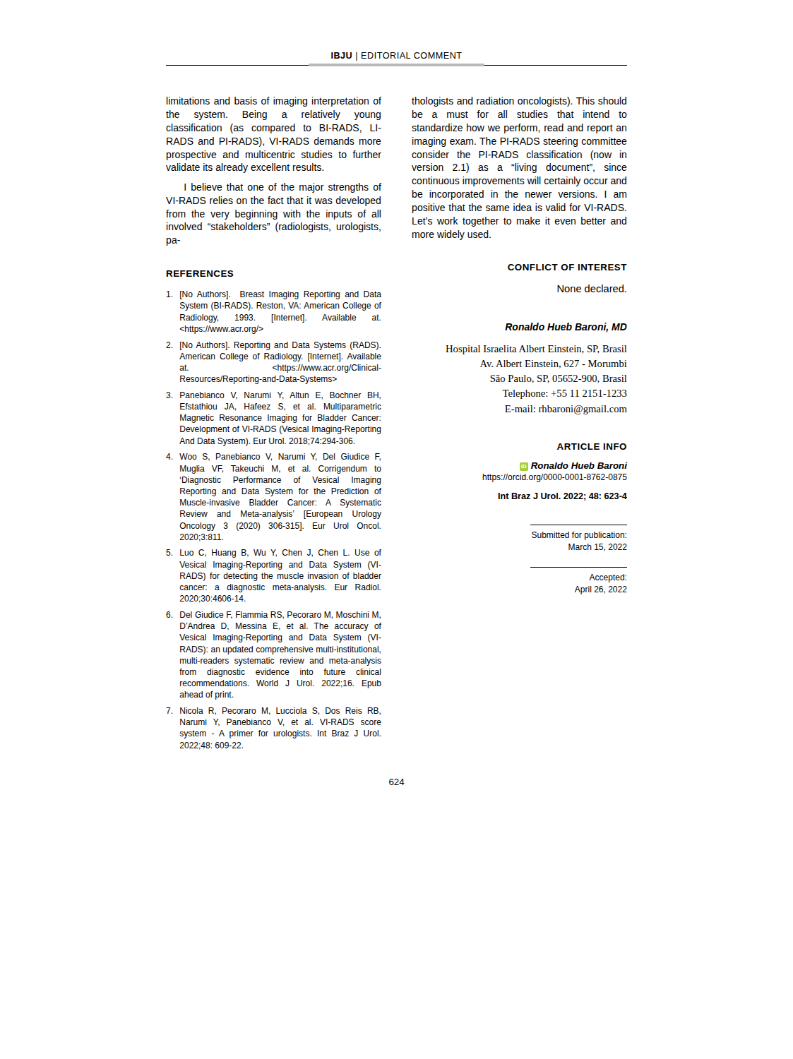IBJU|EDITORIAL COMMENT
limitations and basis of imaging interpretation of the system. Being a relatively young classification (as compared to BI-RADS, LI-RADS and PI-RADS), VI-RADS demands more prospective and multicentric studies to further validate its already excellent results.
I believe that one of the major strengths of VI-RADS relies on the fact that it was developed from the very beginning with the inputs of all involved “stakeholders” (radiologists, urologists, pa-
REFERENCES
[No Authors]. Breast Imaging Reporting and Data System (BI-RADS). Reston, VA: American College of Radiology, 1993. [Internet]. Available at. <https://www.acr.org/>
[No Authors]. Reporting and Data Systems (RADS). American College of Radiology. [Internet]. Available at. <https://www.acr.org/Clinical-Resources/Reporting-and-Data-Systems>
Panebianco V, Narumi Y, Altun E, Bochner BH, Efstathiou JA, Hafeez S, et al. Multiparametric Magnetic Resonance Imaging for Bladder Cancer: Development of VI-RADS (Vesical Imaging-Reporting And Data System). Eur Urol. 2018;74:294-306.
Woo S, Panebianco V, Narumi Y, Del Giudice F, Muglia VF, Takeuchi M, et al. Corrigendum to ‘Diagnostic Performance of Vesical Imaging Reporting and Data System for the Prediction of Muscle-invasive Bladder Cancer: A Systematic Review and Meta-analysis’ [European Urology Oncology 3 (2020) 306-315]. Eur Urol Oncol. 2020;3:811.
Luo C, Huang B, Wu Y, Chen J, Chen L. Use of Vesical Imaging-Reporting and Data System (VI-RADS) for detecting the muscle invasion of bladder cancer: a diagnostic meta-analysis. Eur Radiol. 2020;30:4606-14.
Del Giudice F, Flammia RS, Pecoraro M, Moschini M, D’Andrea D, Messina E, et al. The accuracy of Vesical Imaging-Reporting and Data System (VI-RADS): an updated comprehensive multi-institutional, multi-readers systematic review and meta-analysis from diagnostic evidence into future clinical recommendations. World J Urol. 2022;16. Epub ahead of print.
Nicola R, Pecoraro M, Lucciola S, Dos Reis RB, Narumi Y, Panebianco V, et al. VI-RADS score system - A primer for urologists. Int Braz J Urol. 2022;48: 609-22.
thologists and radiation oncologists). This should be a must for all studies that intend to standardize how we perform, read and report an imaging exam. The PI-RADS steering committee consider the PI-RADS classification (now in version 2.1) as a “living document”, since continuous improvements will certainly occur and be incorporated in the newer versions. I am positive that the same idea is valid for VI-RADS. Let’s work together to make it even better and more widely used.
CONFLICT OF INTEREST
None declared.
Ronaldo Hueb Baroni, MD
Hospital Israelita Albert Einstein, SP, Brasil
Av. Albert Einstein, 627 - Morumbi
São Paulo, SP, 05652-900, Brasil
Telephone: +55 11 2151-1233
E-mail: rhbaroni@gmail.com
ARTICLE INFO
iDRonaldo Hueb Baroni
https://orcid.org/0000-0001-8762-0875
Int Braz J Urol. 2022; 48: 623-4
Submitted for publication:
March 15, 2022
Accepted:
April 26, 2022
624